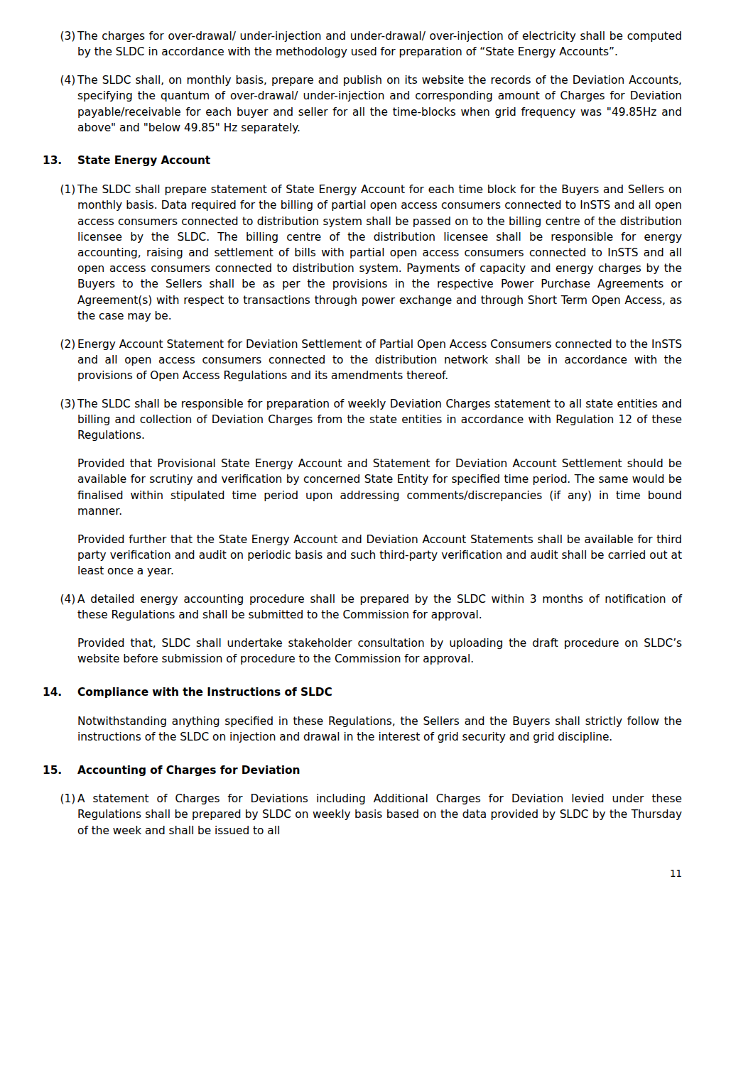(3)
The charges for over-drawal/ under-injection and under-drawal/ over-injection of electricity shall be computed by the SLDC in accordance with the methodology used for preparation of “State Energy Accounts”.
(4)
The SLDC shall, on monthly basis, prepare and publish on its website the records of the Deviation Accounts, specifying the quantum of over-drawal/ under-injection and corresponding amount of Charges for Deviation payable/receivable for each buyer and seller for all the time-blocks when grid frequency was "49.85Hz and above" and "below 49.85" Hz separately.
13.
State Energy Account
(1)
The SLDC shall prepare statement of State Energy Account for each time block for the Buyers and Sellers on monthly basis. Data required for the billing of partial open access consumers connected to InSTS and all open access consumers connected to distribution system shall be passed on to the billing centre of the distribution licensee by the SLDC. The billing centre of the distribution licensee shall be responsible for energy accounting, raising and settlement of bills with partial open access consumers connected to InSTS and all open access consumers connected to distribution system. Payments of capacity and energy charges by the Buyers to the Sellers shall be as per the provisions in the respective Power Purchase Agreements or Agreement(s) with respect to transactions through power exchange and through Short Term Open Access, as the case may be.
(2)
Energy Account Statement for Deviation Settlement of Partial Open Access Consumers connected to the InSTS and all open access consumers connected to the distribution network shall be in accordance with the provisions of Open Access Regulations and its amendments thereof.
(3)
The SLDC shall be responsible for preparation of weekly Deviation Charges statement to all state entities and billing and collection of Deviation Charges from the state entities in accordance with Regulation 12 of these Regulations.
Provided that Provisional State Energy Account and Statement for Deviation Account Settlement should be available for scrutiny and verification by concerned State Entity for specified time period. The same would be finalised within stipulated time period upon addressing comments/discrepancies (if any) in time bound manner.
Provided further that the State Energy Account and Deviation Account Statements shall be available for third party verification and audit on periodic basis and such third-party verification and audit shall be carried out at least once a year.
(4)
A detailed energy accounting procedure shall be prepared by the SLDC within 3 months of notification of these Regulations and shall be submitted to the Commission for approval.
Provided that, SLDC shall undertake stakeholder consultation by uploading the draft procedure on SLDC’s website before submission of procedure to the Commission for approval.
14.
Compliance with the Instructions of SLDC
Notwithstanding anything specified in these Regulations, the Sellers and the Buyers shall strictly follow the instructions of the SLDC on injection and drawal in the interest of grid security and grid discipline.
15.
Accounting of Charges for Deviation
(1)
A statement of Charges for Deviations including Additional Charges for Deviation levied under these Regulations shall be prepared by SLDC on weekly basis based on the data provided by SLDC by the Thursday of the week and shall be issued to all
11